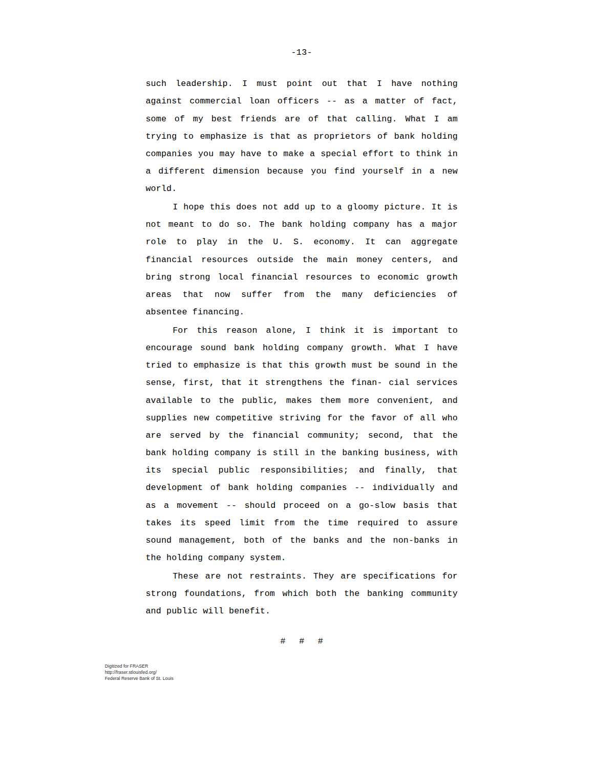-13-
such leadership. I must point out that I have nothing against commercial loan officers -- as a matter of fact, some of my best friends are of that calling. What I am trying to emphasize is that as proprietors of bank holding companies you may have to make a special effort to think in a different dimension because you find yourself in a new world.
I hope this does not add up to a gloomy picture. It is not meant to do so. The bank holding company has a major role to play in the U. S. economy. It can aggregate financial resources outside the main money centers, and bring strong local financial resources to economic growth areas that now suffer from the many deficiencies of absentee financing.
For this reason alone, I think it is important to encourage sound bank holding company growth. What I have tried to emphasize is that this growth must be sound in the sense, first, that it strengthens the finan- cial services available to the public, makes them more convenient, and supplies new competitive striving for the favor of all who are served by the financial community; second, that the bank holding company is still in the banking business, with its special public responsibilities; and finally, that development of bank holding companies -- individually and as a movement -- should proceed on a go-slow basis that takes its speed limit from the time required to assure sound management, both of the banks and the non-banks in the holding company system.
These are not restraints. They are specifications for strong foundations, from which both the banking community and public will benefit.
###
Digitized for FRASER
http://fraser.stlouisfed.org/
Federal Reserve Bank of St. Louis